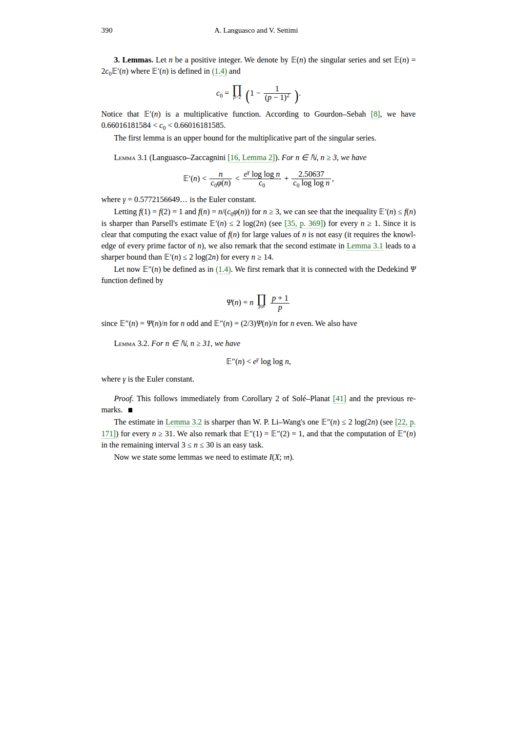390 A. Languasco and V. Settimi
3. Lemmas. Let n be a positive integer. We denote by 𝔼(n) the singular series and set 𝔼(n) = 2c0𝔼′(n) where 𝔼′(n) is defined in (1.4) and
c0 = ∏p>2 (1 − 1(p − 1)2 ).
Notice that 𝔼′(n) is a multiplicative function. According to Gourdon–Sebah [8], we have 0.66016181584 < c0 < 0.66016181585.
The first lemma is an upper bound for the multiplicative part of the singular series.
Lemma 3.1 (Languasco–Zaccagnini [16, Lemma 2]). For n ∈ ℕ, n ≥ 3, we have
𝔼′(n) < nc0φ(n) < eγ log log n c0 + 2.50637 c0 log log n,
where γ = 0.5772156649… is the Euler constant.
Letting f(1) = f(2) = 1 and f(n) = n/(c0φ(n)) for n ≥ 3, we can see that the inequality 𝔼′(n) ≤ f(n) is sharper than Parsell's estimate 𝔼′(n) ≤ 2 log(2n) (see [35, p. 369]) for every n ≥ 1. Since it is clear that computing the exact value of f(n) for large values of n is not easy (it requires the knowledge of every prime factor of n), we also remark that the second estimate in Lemma 3.1 leads to a sharper bound than 𝔼′(n) ≤ 2 log(2n) for every n ≥ 14.
Let now 𝔼″(n) be defined as in (1.4). We first remark that it is connected with the Dedekind Ψ function defined by
Ψ(n) = n ∏p|n p + 1 p
since 𝔼″(n) = Ψ(n)/n for n odd and 𝔼″(n) = (2/3)Ψ(n)/n for n even. We also have
Lemma 3.2. For n ∈ ℕ, n ≥ 31, we have
𝔼″(n) < eγ log log n,
where γ is the Euler constant.
Proof. This follows immediately from Corollary 2 of Solé–Planat [41] and the previous remarks.
The estimate in Lemma 3.2 is sharper than W. P. Li–Wang's one 𝔼″(n) ≤ 2 log(2n) (see [22, p. 171]) for every n ≥ 31. We also remark that 𝔼″(1) = 𝔼″(2) = 1, and that the computation of 𝔼″(n) in the remaining interval 3 ≤ n ≤ 30 is an easy task.
Now we state some lemmas we need to estimate I(X; 𝔪).